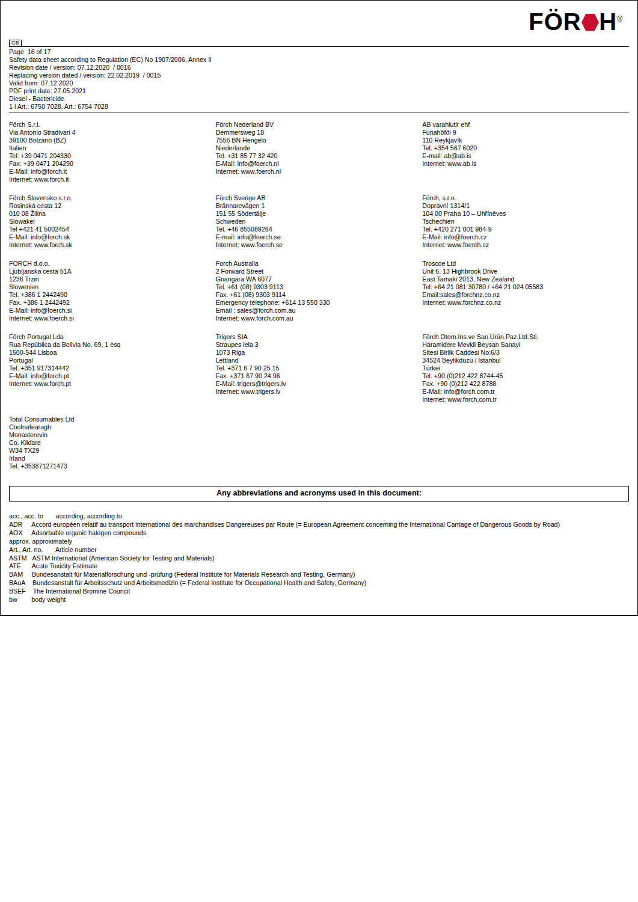FÖR H®
GB
Page 16 of 17
Safety data sheet according to Regulation (EC) No 1907/2006, Annex II
Revision date / version: 07.12.2020 / 0016
Replacing version dated / version: 22.02.2019 / 0015
Valid from: 07.12.2020
PDF print date: 27.05.2021
Diesel - Bactericide
1 l Art.: 6750 7028, Art.: 6754 7028
| Förch S.r.l. Via Antonio Stradivari 4 39100 Bolzano (BZ) Italien Tel: +39 0471 204330 Fax: +39 0471 204290 E-Mail: info@forch.it Internet: www.forch.it | Förch Nederland BV Demmersweg 18 7556 BN Hengelo Niederlande Tel. +31 85 77 32 420 E-Mail: info@foerch.nl Internet: www.foerch.nl | AB varahlutir ehf Funahöfði 9 110 Reykjavík Tel. +354 567 6020 E-mail: ab@ab.is Internet: www.ab.is |
| Förch Slovensko s.r.o. Rosinská cesta 12 010 08 Žilina Slowakei Tel +421 41 5002454 E-Mail: info@forch.sk Internet: www.forch.sk | Förch Sverige AB Brännarevägen 1 151 55 Södertälje Schweden Tel. +46 855089264 E-mail: info@foerch.se Internet: www.foerch.se | Förch, s.r.o. Dopravní 1314/1 104 00 Praha 10 – Uhříněves Tschechien Tel. +420 271 001 984-9 E-Mail: info@foerch.cz Internet: www.foerch.cz |
| FORCH d.o.o. Ljubljanska cesta 51A 1236 Trzin Slowenien Tel. +386 1 2442490 Fax. +386 1 2442492 E-Mail: info@foerch.si Internet: www.foerch.si | Forch Australia 2 Forward Street Gnangara WA 6077 Tel. +61 (08) 9303 9113 Fax. +61 (08) 9303 9114 Emergency telephone: +614 13 550 330 Email : sales@forch.com.au Internet: www.forch.com.au | Troscoe Ltd Unit 6, 13 Highbrook Drive East Tamaki 2013, New Zealand Tel: +64 21 081 30780 / +64 21 024 05583 Email:sales@forchnz.co.nz Internet: www.forchnz.co.nz |
| Förch Portugal Lda Rua República da Bolivia No. 69, 1 esq 1500-544 Lisboa Portugal Tel. +351 917314442 E-Mail: info@forch.pt Internet: www.forch.pt | Trigers SIA Straupes iela 3 1073 Riga Lettland Tel. +371 6 7 90 25 15 Fax. +371 67 90 24 96 E-Mail: trigers@trigers.lv Internet: www.trigers.lv | Förch Otom.Ins.ve San.Ürün.Paz.Ltd.Sti. Haramidere Mevkii Beysan Sanayi Sitesi Birlik Caddesi No:6/3 34524 Beylikdüzü / Istanbul Türkei Tel. +90 (0)212 422 8744-45 Fax. +90 (0)212 422 8788 E-Mail: info@forch.com.tr Internet: www.forch.com.tr |
Total Consumables Ltd
Coolnafearagh
Monasterevin
Co. Kildare
W34 TX29
Irland
Tel. +353871271473
Any abbreviations and acronyms used in this document:
acc., acc. to according, according to ADR Accord européen relatif au transport international des marchandises Dangereuses par Route (= European Agreement concerning the International Carriage of Dangerous Goods by Road) AOX Adsorbable organic halogen compounds approx. approximately Art., Art. no. Article number ASTM ASTM International (American Society for Testing and Materials) ATE Acute Toxicity Estimate BAM Bundesanstalt für Materialforschung und -prüfung (Federal Institute for Materials Research and Testing, Germany) BAuA Bundesanstalt für Arbeitsschutz und Arbeitsmedizin (= Federal Institute for Occupational Health and Safety, Germany) BSEF The International Bromine Council bw body weight